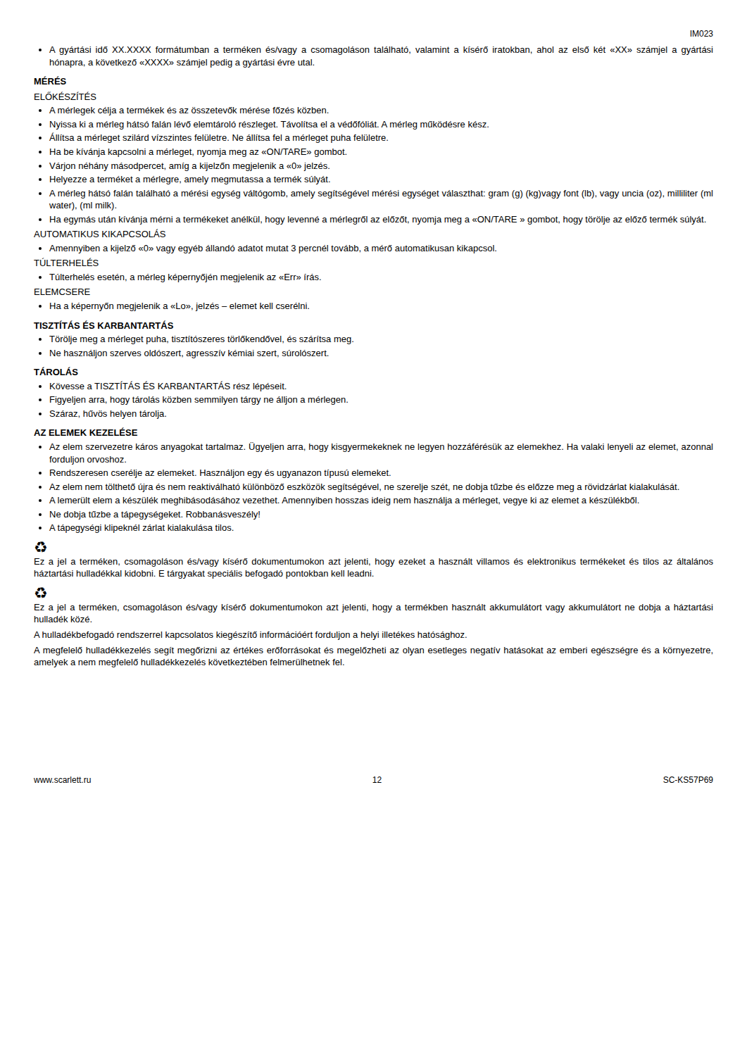IM023
A gyártási idő XX.XXXX formátumban a terméken és/vagy a csomagoláson található, valamint a kísérő iratokban, ahol az első két «XX» számjel a gyártási hónapra, a következő «XXXX» számjel pedig a gyártási évre utal.
Mérés
ELŐKÉSZÍTÉS
A mérlegek célja a termékek és az összetevők mérése főzés közben.
Nyissa ki a mérleg hátsó falán lévő elemtároló részleget. Távolítsa el a védőfóliát. A mérleg működésre kész.
Állítsa a mérleget szilárd vízszintes felületre. Ne állítsa fel a mérleget puha felületre.
Ha be kívánja kapcsolni a mérleget, nyomja meg az «ON/TARE» gombot.
Várjon néhány másodpercet, amíg a kijelzőn megjelenik a «0» jelzés.
Helyezze a terméket a mérlegre, amely megmutassa a termék súlyát.
A mérleg hátsó falán található a mérési egység váltógomb, amely segítségével mérési egységet választhat: gram (g) (kg)vagy font (lb), vagy uncia (oz), milliliter (ml water), (ml milk).
Ha egymás után kívánja mérni a termékeket anélkül, hogy levenné a mérlegről az előzőt, nyomja meg a «ON/TARE » gombot, hogy törölje az előző termék súlyát.
AUTOMATIKUS KIKAPCSOLÁS
Amennyiben a kijelző «0» vagy egyéb állandó adatot mutat 3 percnél tovább, a mérő automatikusan kikapcsol.
TÚLTERHELÉS
Túlterhelés esetén, a mérleg képernyőjén megjelenik az «Err» írás.
ELEMCSERE
Ha a képernyőn megjelenik a «Lo», jelzés – elemet kell cserélni.
Tisztítás és karbantartás
Törölje meg a mérleget puha, tisztítószeres törlőkendővel, és szárítsa meg.
Ne használjon szerves oldószert, agresszív kémiai szert, súrolószert.
Tárolás
Kövesse a TISZTÍTÁS ÉS KARBANTARTÁS rész lépéseit.
Figyeljen arra, hogy tárolás közben semmilyen tárgy ne álljon a mérlegen.
Száraz, hűvös helyen tárolja.
Az elemek kezelése
Az elem szervezetre káros anyagokat tartalmaz. Ügyeljen arra, hogy kisgyermekeknek ne legyen hozzáférésük az elemekhez. Ha valaki lenyeli az elemet, azonnal forduljon orvoshoz.
Rendszeresen cserélje az elemeket. Használjon egy és ugyanazon típusú elemeket.
Az elem nem tölthető újra és nem reaktiválható különböző eszközök segítségével, ne szerelje szét, ne dobja tűzbe és előzze meg a rövidzárlat kialakulását.
A lemerült elem a készülék meghibásodásához vezethet. Amennyiben hosszas ideig nem használja a mérleget, vegye ki az elemet a készülékből.
Ne dobja tűzbe a tápegységeket. Robbanásveszély!
A tápegységi klipeknél zárlat kialakulása tilos.
♻
Ez a jel a terméken, csomagoláson és/vagy kísérő dokumentumokon azt jelenti, hogy ezeket a használt villamos és elektronikus termékeket és tilos az általános háztartási hulladékkal kidobni. E tárgyakat speciális befogadó pontokban kell leadni.
♻
Ez a jel a terméken, csomagoláson és/vagy kísérő dokumentumokon azt jelenti, hogy a termékben használt akkumulátort vagy akkumulátort ne dobja a háztartási hulladék közé.
A hulladékbefogadó rendszerrel kapcsolatos kiegészítő információért forduljon a helyi illetékes hatósághoz.
A megfelelő hulladékkezelés segít megőrizni az értékes erőforrásokat és megelőzheti az olyan esetleges negatív hatásokat az emberi egészségre és a környezetre, amelyek a nem megfelelő hulladékkezelés következtében felmerülhetnek fel.
www.scarlett.ru 12 SC-KS57P69